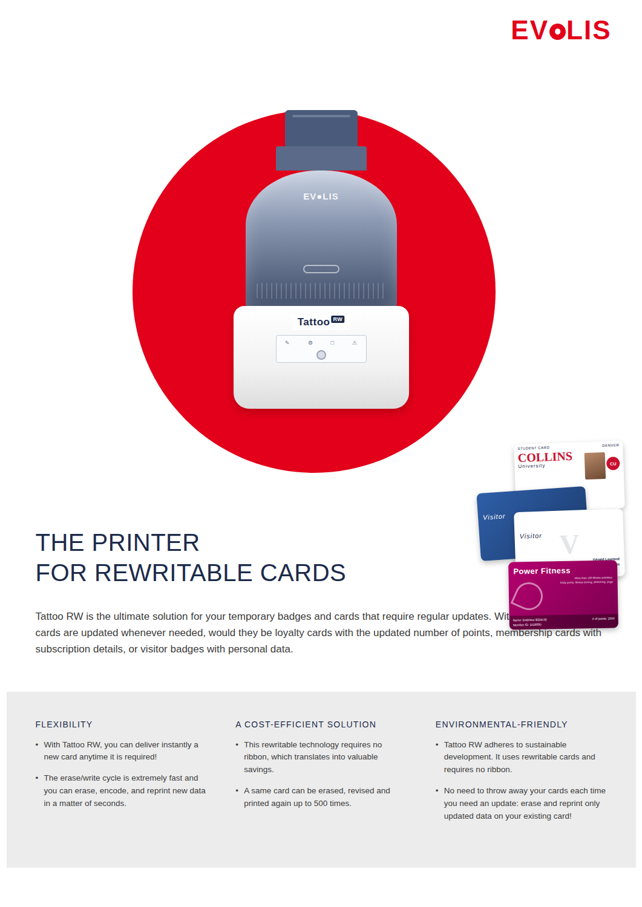EV LIS
EV●LIS
TattooRW
✎⚙□⚠
TATTOO RW
STUDENT CARD DENVER
COLLINS
University
CU
Name: MARIE JONES
Student year: 2014–2015
Visitor V
Visitor V
Gérald Legrand
BGN Brown
4 056 8 9 2
Power Fitness
More than 120 fitness activities:
body pump, fitness boxing, stretching, yoga
Name: Delphine BIDAUD
Member ID: 1028550 # of points: 1500
THE PRINTER
FOR REWRITABLE CARDS
Tattoo RW is the ultimate solution for your temporary badges and cards that require regular updates. With Tattoo RW, your cards are updated whenever needed, would they be loyalty cards with the updated number of points, membership cards with subscription details, or visitor badges with personal data.
Flexibility
With Tattoo RW, you can deliver instantly a new card anytime it is required!
The erase/write cycle is extremely fast and you can erase, encode, and reprint new data in a matter of seconds.
A cost-efficient solution
This rewritable technology requires no ribbon, which translates into valuable savings.
A same card can be erased, revised and printed again up to 500 times.
Environmental-friendly
Tattoo RW adheres to sustainable development. It uses rewritable cards and requires no ribbon.
No need to throw away your cards each time you need an update: erase and reprint only updated data on your existing card!